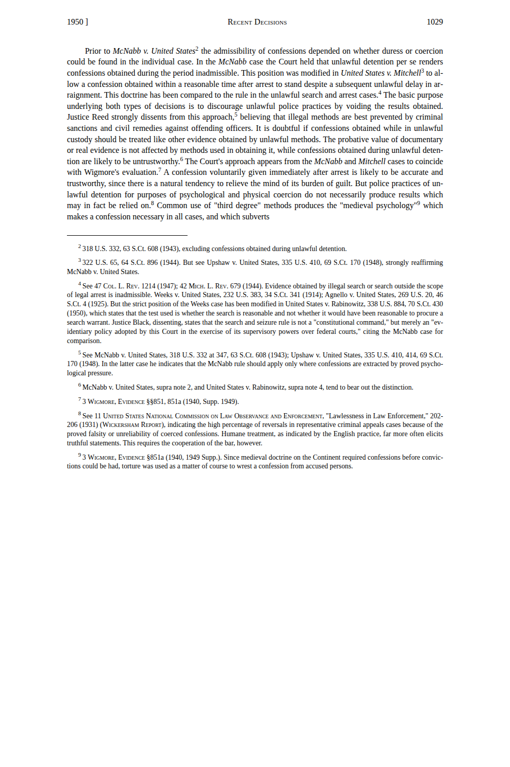1950 ] Recent Decisions 1029
Prior to McNabb v. United States2 the admissibility of confessions depended on whether duress or coercion could be found in the individual case. In the McNabb case the Court held that unlawful detention per se renders confessions obtained during the period inadmissible. This position was modified in United States v. Mitchell3 to allow a confession obtained within a reasonable time after arrest to stand despite a subsequent unlawful delay in arraignment. This doctrine has been compared to the rule in the unlawful search and arrest cases.4 The basic purpose underlying both types of decisions is to discourage unlawful police practices by voiding the results obtained. Justice Reed strongly dissents from this approach,5 believing that illegal methods are best prevented by criminal sanctions and civil remedies against offending officers. It is doubtful if confessions obtained while in unlawful custody should be treated like other evidence obtained by unlawful methods. The probative value of documentary or real evidence is not affected by methods used in obtaining it, while confessions obtained during unlawful detention are likely to be untrustworthy.6 The Court's approach appears from the McNabb and Mitchell cases to coincide with Wigmore's evaluation.7 A confession voluntarily given immediately after arrest is likely to be accurate and trustworthy, since there is a natural tendency to relieve the mind of its burden of guilt. But police practices of unlawful detention for purposes of psychological and physical coercion do not necessarily produce results which may in fact be relied on.8 Common use of "third degree" methods produces the "medieval psychology"9 which makes a confession necessary in all cases, and which subverts
2318 U.S. 332, 63 S.Ct. 608 (1943), excluding confessions obtained during unlawful detention.
3322 U.S. 65, 64 S.Ct. 896 (1944). But see Upshaw v. United States, 335 U.S. 410, 69 S.Ct. 170 (1948), strongly reaffirming McNabb v. United States.
4 See 47 Col. L. Rev. 1214 (1947); 42 Mich. L. Rev. 679 (1944). Evidence obtained by illegal search or search outside the scope of legal arrest is inadmissible. Weeks v. United States, 232 U.S. 383, 34 S.Ct. 341 (1914); Agnello v. United States, 269 U.S. 20, 46 S.Ct. 4 (1925). But the strict position of the Weeks case has been modified in United States v. Rabinowitz, 338 U.S. 884, 70 S.Ct. 430 (1950), which states that the test used is whether the search is reasonable and not whether it would have been reasonable to procure a search warrant. Justice Black, dissenting, states that the search and seizure rule is not a "constitutional command," but merely an "evidentiary policy adopted by this Court in the exercise of its supervisory powers over federal courts," citing the McNabb case for comparison.
5 See McNabb v. United States, 318 U.S. 332 at 347, 63 S.Ct. 608 (1943); Upshaw v. United States, 335 U.S. 410, 414, 69 S.Ct. 170 (1948). In the latter case he indicates that the McNabb rule should apply only where confessions are extracted by proved psychological pressure.
6 McNabb v. United States, supra note 2, and United States v. Rabinowitz, supra note 4, tend to bear out the distinction.
73 Wigmore, Evidence §§851, 851a (1940, Supp. 1949).
8 See 11 United States National Commission on Law Observance and Enforcement, "Lawlessness in Law Enforcement," 202-206 (1931) (Wickersham Report), indicating the high percentage of reversals in representative criminal appeals cases because of the proved falsity or unreliability of coerced confessions. Humane treatment, as indicated by the English practice, far more often elicits truthful statements. This requires the cooperation of the bar, however.
93 Wigmore, Evidence §851a (1940, 1949 Supp.). Since medieval doctrine on the Continent required confessions before convictions could be had, torture was used as a matter of course to wrest a confession from accused persons.